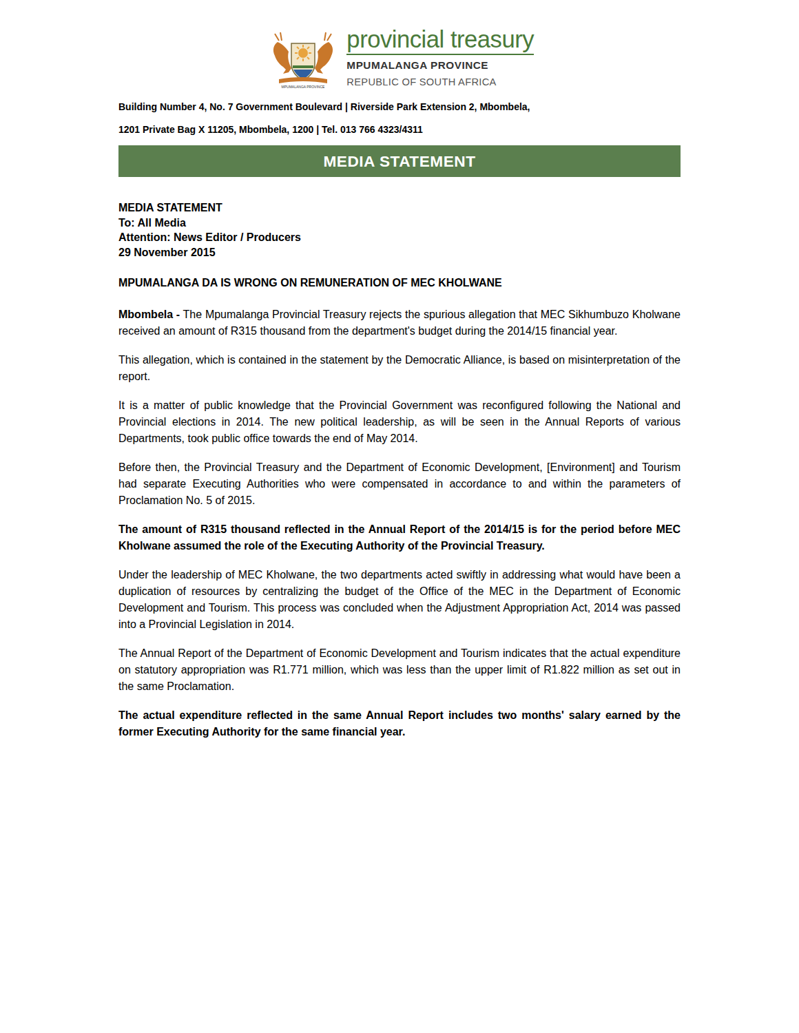MPUMALANGA PROVINCE provincial treasury
MPUMALANGA PROVINCE
REPUBLIC OF SOUTH AFRICA
Building Number 4, No. 7 Government Boulevard | Riverside Park Extension 2, Mbombela,
1201 Private Bag X 11205, Mbombela, 1200 | Tel. 013 766 4323/4311
MEDIA STATEMENT
MEDIA STATEMENT
To: All Media
Attention: News Editor / Producers
29 November 2015
Mpumalanga DA is wrong on remuneration of MEC Kholwane
Mbombela - The Mpumalanga Provincial Treasury rejects the spurious allegation that MEC Sikhumbuzo Kholwane received an amount of R315 thousand from the department's budget during the 2014/15 financial year.
This allegation, which is contained in the statement by the Democratic Alliance, is based on misinterpretation of the report.
It is a matter of public knowledge that the Provincial Government was reconfigured following the National and Provincial elections in 2014. The new political leadership, as will be seen in the Annual Reports of various Departments, took public office towards the end of May 2014.
Before then, the Provincial Treasury and the Department of Economic Development, [Environment] and Tourism had separate Executing Authorities who were compensated in accordance to and within the parameters of Proclamation No. 5 of 2015.
The amount of R315 thousand reflected in the Annual Report of the 2014/15 is for the period before MEC Kholwane assumed the role of the Executing Authority of the Provincial Treasury.
Under the leadership of MEC Kholwane, the two departments acted swiftly in addressing what would have been a duplication of resources by centralizing the budget of the Office of the MEC in the Department of Economic Development and Tourism. This process was concluded when the Adjustment Appropriation Act, 2014 was passed into a Provincial Legislation in 2014.
The Annual Report of the Department of Economic Development and Tourism indicates that the actual expenditure on statutory appropriation was R1.771 million, which was less than the upper limit of R1.822 million as set out in the same Proclamation.
The actual expenditure reflected in the same Annual Report includes two months' salary earned by the former Executing Authority for the same financial year.